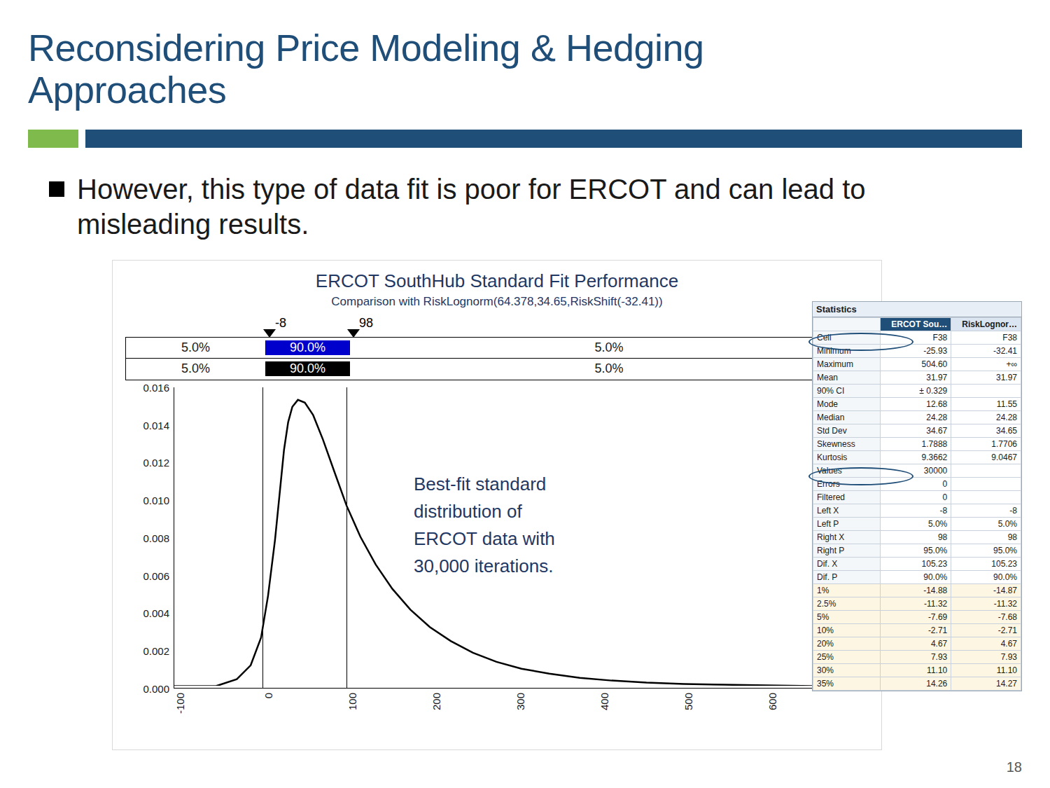Reconsidering Price Modeling & Hedging
Approaches
However, this type of data fit is poor for ERCOT and can lead to misleading results.
ERCOT SouthHub Standard Fit Performance
Comparison with RiskLognorm(64.378,34.65,RiskShift(-32.41))
-8 98
5.0%
90.0%
5.0%
5.0%
90.0%
5.0%
0.016 0.014 0.012 0.010 0.008 0.006 0.004 0.002 0.000
-100 0 100 200 300 400 500 600
Best-fit standard
distribution of
ERCOT data with
30,000 iterations.
Statistics
| | ERCOT Sou… | RiskLognor… |
| --- | --- | --- |
| Cell | F38 | F38 |
| Minimum | -25.93 | -32.41 |
| Maximum | 504.60 | +∞ |
| Mean | 31.97 | 31.97 |
| 90% CI | ± 0.329 | |
| Mode | 12.68 | 11.55 |
| Median | 24.28 | 24.28 |
| Std Dev | 34.67 | 34.65 |
| Skewness | 1.7888 | 1.7706 |
| Kurtosis | 9.3662 | 9.0467 |
| Values | 30000 | |
| Errors | 0 | |
| Filtered | 0 | |
| Left X | -8 | -8 |
| Left P | 5.0% | 5.0% |
| Right X | 98 | 98 |
| Right P | 95.0% | 95.0% |
| Dif. X | 105.23 | 105.23 |
| Dif. P | 90.0% | 90.0% |
| 1% | -14.88 | -14.87 |
| 2.5% | -11.32 | -11.32 |
| 5% | -7.69 | -7.68 |
| 10% | -2.71 | -2.71 |
| 20% | 4.67 | 4.67 |
| 25% | 7.93 | 7.93 |
| 30% | 11.10 | 11.10 |
| 35% | 14.26 | 14.27 |
18